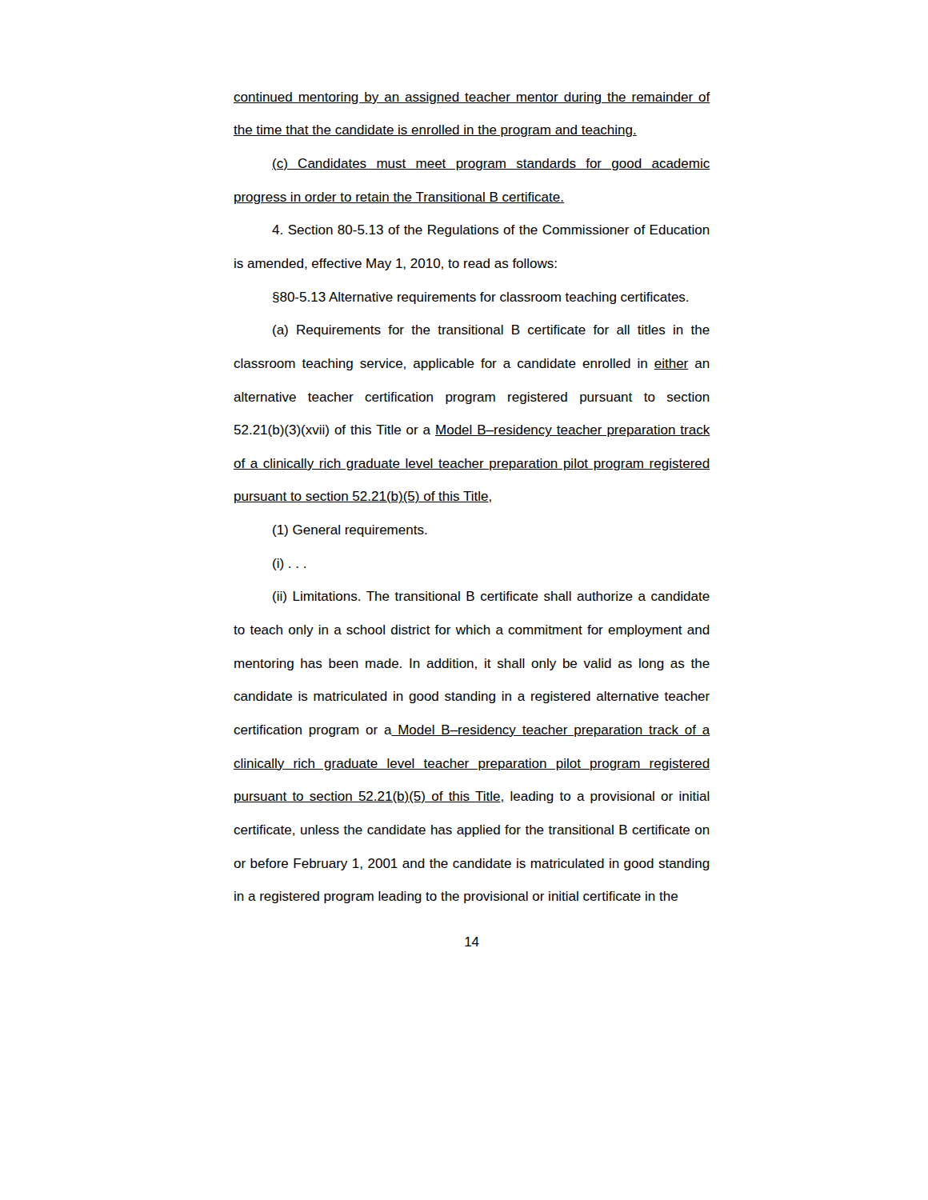continued mentoring by an assigned teacher mentor during the remainder of the time that the candidate is enrolled in the program and teaching.
(c) Candidates must meet program standards for good academic progress in order to retain the Transitional B certificate.
4. Section 80-5.13 of the Regulations of the Commissioner of Education is amended, effective May 1, 2010, to read as follows:
§80-5.13 Alternative requirements for classroom teaching certificates.
(a) Requirements for the transitional B certificate for all titles in the classroom teaching service, applicable for a candidate enrolled in either an alternative teacher certification program registered pursuant to section 52.21(b)(3)(xvii) of this Title or a Model B–residency teacher preparation track of a clinically rich graduate level teacher preparation pilot program registered pursuant to section 52.21(b)(5) of this Title,
(1) General requirements.
(i) . . .
(ii) Limitations. The transitional B certificate shall authorize a candidate to teach only in a school district for which a commitment for employment and mentoring has been made. In addition, it shall only be valid as long as the candidate is matriculated in good standing in a registered alternative teacher certification program or a Model B–residency teacher preparation track of a clinically rich graduate level teacher preparation pilot program registered pursuant to section 52.21(b)(5) of this Title, leading to a provisional or initial certificate, unless the candidate has applied for the transitional B certificate on or before February 1, 2001 and the candidate is matriculated in good standing in a registered program leading to the provisional or initial certificate in the
14